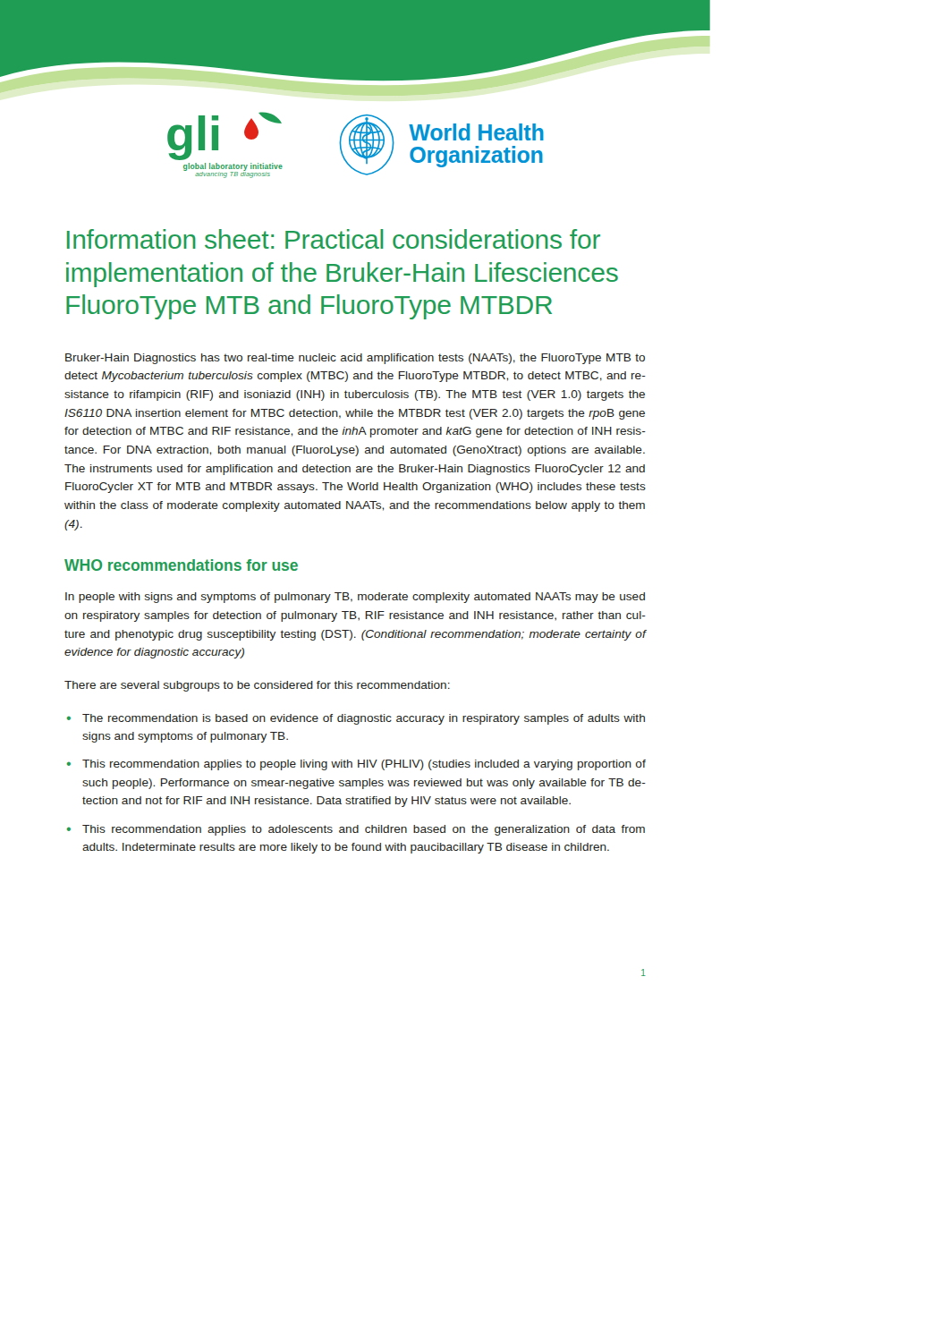gli
global laboratory initiative
advancing TB diagnosis
World Health
Organization
Information sheet: Practical considerations for implementation of the Bruker-Hain Lifesciences FluoroType MTB and FluoroType MTBDR
Bruker-Hain Diagnostics has two real-time nucleic acid amplification tests (NAATs), the FluoroType MTB to detect Mycobacterium tuberculosis complex (MTBC) and the FluoroType MTBDR, to detect MTBC, and resistance to rifampicin (RIF) and isoniazid (INH) in tuberculosis (TB). The MTB test (VER 1.0) targets the IS6110 DNA insertion element for MTBC detection, while the MTBDR test (VER 2.0) targets the rpo B gene for detection of MTBC and RIF resistance, and the inh A promoter and kat G gene for detection of INH resistance. For DNA extraction, both manual (FluoroLyse) and automated (GenoXtract) options are available. The instruments used for amplification and detection are the Bruker-Hain Diagnostics FluoroCycler 12 and FluoroCycler XT for MTB and MTBDR assays. The World Health Organization (WHO) includes these tests within the class of moderate complexity automated NAATs, and the recommendations below apply to them (4).
WHO recommendations for use
In people with signs and symptoms of pulmonary TB, moderate complexity automated NAATs may be used on respiratory samples for detection of pulmonary TB, RIF resistance and INH resistance, rather than culture and phenotypic drug susceptibility testing (DST). (Conditional recommendation; moderate certainty of evidence for diagnostic accuracy)
There are several subgroups to be considered for this recommendation:
The recommendation is based on evidence of diagnostic accuracy in respiratory samples of adults with signs and symptoms of pulmonary TB.
This recommendation applies to people living with HIV (PHLIV) (studies included a varying proportion of such people). Performance on smear-negative samples was reviewed but was only available for TB detection and not for RIF and INH resistance. Data stratified by HIV status were not available.
This recommendation applies to adolescents and children based on the generalization of data from adults. Indeterminate results are more likely to be found with paucibacillary TB disease in children.
1